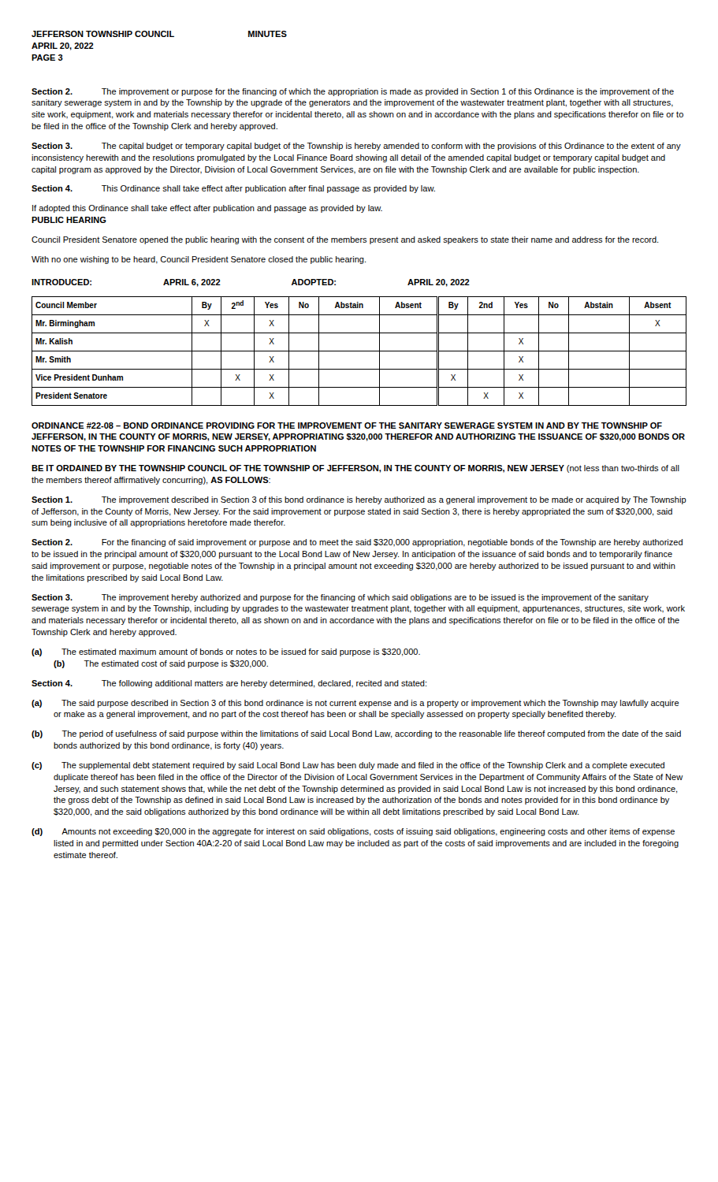| JEFFERSON TOWNSHIP COUNCIL | MINUTES | |
| APRIL 20, 2022 | | |
| PAGE 3 | | |
Section 2. The improvement or purpose for the financing of which the appropriation is made as provided in Section 1 of this Ordinance is the improvement of the sanitary sewerage system in and by the Township by the upgrade of the generators and the improvement of the wastewater treatment plant, together with all structures, site work, equipment, work and materials necessary therefor or incidental thereto, all as shown on and in accordance with the plans and specifications therefor on file or to be filed in the office of the Township Clerk and hereby approved.
Section 3. The capital budget or temporary capital budget of the Township is hereby amended to conform with the provisions of this Ordinance to the extent of any inconsistency herewith and the resolutions promulgated by the Local Finance Board showing all detail of the amended capital budget or temporary capital budget and capital program as approved by the Director, Division of Local Government Services, are on file with the Township Clerk and are available for public inspection.
Section 4. This Ordinance shall take effect after publication after final passage as provided by law.
If adopted this Ordinance shall take effect after publication and passage as provided by law.
PUBLIC HEARING
Council President Senatore opened the public hearing with the consent of the members present and asked speakers to state their name and address for the record.
With no one wishing to be heard, Council President Senatore closed the public hearing.
INTRODUCED: APRIL 6, 2022 ADOPTED: APRIL 20, 2022
| Council Member | By | 2 nd | Yes | No | Abstain | Absent | By | 2nd | Yes | No | Abstain | Absent |
| --- | --- | --- | --- | --- | --- | --- | --- | --- | --- | --- | --- | --- |
| Mr. Birmingham | X | | X | | | | | | | | | X |
| Mr. Kalish | | | X | | | | | | X | | | |
| Mr. Smith | | | X | | | | | | X | | | |
| Vice President Dunham | | X | X | | | | X | | X | | | |
| President Senatore | | | X | | | | | X | X | | | |
ORDINANCE #22-08 – BOND ORDINANCE PROVIDING FOR THE IMPROVEMENT OF THE SANITARY SEWERAGE SYSTEM IN AND BY THE TOWNSHIP OF JEFFERSON, IN THE COUNTY OF MORRIS, NEW JERSEY, APPROPRIATING $320,000 THEREFOR AND AUTHORIZING THE ISSUANCE OF $320,000 BONDS OR NOTES OF THE TOWNSHIP FOR FINANCING SUCH APPROPRIATION
BE IT ORDAINED BY THE TOWNSHIP COUNCIL OF THE TOWNSHIP OF JEFFERSON, IN THE COUNTY OF MORRIS, NEW JERSEY (not less than two-thirds of all the members thereof affirmatively concurring), AS FOLLOWS:
Section 1. The improvement described in Section 3 of this bond ordinance is hereby authorized as a general improvement to be made or acquired by The Township of Jefferson, in the County of Morris, New Jersey. For the said improvement or purpose stated in said Section 3, there is hereby appropriated the sum of $320,000, said sum being inclusive of all appropriations heretofore made therefor.
Section 2. For the financing of said improvement or purpose and to meet the said $320,000 appropriation, negotiable bonds of the Township are hereby authorized to be issued in the principal amount of $320,000 pursuant to the Local Bond Law of New Jersey. In anticipation of the issuance of said bonds and to temporarily finance said improvement or purpose, negotiable notes of the Township in a principal amount not exceeding $320,000 are hereby authorized to be issued pursuant to and within the limitations prescribed by said Local Bond Law.
Section 3. The improvement hereby authorized and purpose for the financing of which said obligations are to be issued is the improvement of the sanitary sewerage system in and by the Township, including by upgrades to the wastewater treatment plant, together with all equipment, appurtenances, structures, site work, work and materials necessary therefor or incidental thereto, all as shown on and in accordance with the plans and specifications therefor on file or to be filed in the office of the Township Clerk and hereby approved.
(a) The estimated maximum amount of bonds or notes to be issued for said purpose is $320,000.
(b) The estimated cost of said purpose is $320,000.
Section 4. The following additional matters are hereby determined, declared, recited and stated:
(a) The said purpose described in Section 3 of this bond ordinance is not current expense and is a property or improvement which the Township may lawfully acquire or make as a general improvement, and no part of the cost thereof has been or shall be specially assessed on property specially benefited thereby.
(b) The period of usefulness of said purpose within the limitations of said Local Bond Law, according to the reasonable life thereof computed from the date of the said bonds authorized by this bond ordinance, is forty (40) years.
(c) The supplemental debt statement required by said Local Bond Law has been duly made and filed in the office of the Township Clerk and a complete executed duplicate thereof has been filed in the office of the Director of the Division of Local Government Services in the Department of Community Affairs of the State of New Jersey, and such statement shows that, while the net debt of the Township determined as provided in said Local Bond Law is not increased by this bond ordinance, the gross debt of the Township as defined in said Local Bond Law is increased by the authorization of the bonds and notes provided for in this bond ordinance by $320,000, and the said obligations authorized by this bond ordinance will be within all debt limitations prescribed by said Local Bond Law.
(d) Amounts not exceeding $20,000 in the aggregate for interest on said obligations, costs of issuing said obligations, engineering costs and other items of expense listed in and permitted under Section 40A:2-20 of said Local Bond Law may be included as part of the costs of said improvements and are included in the foregoing estimate thereof.